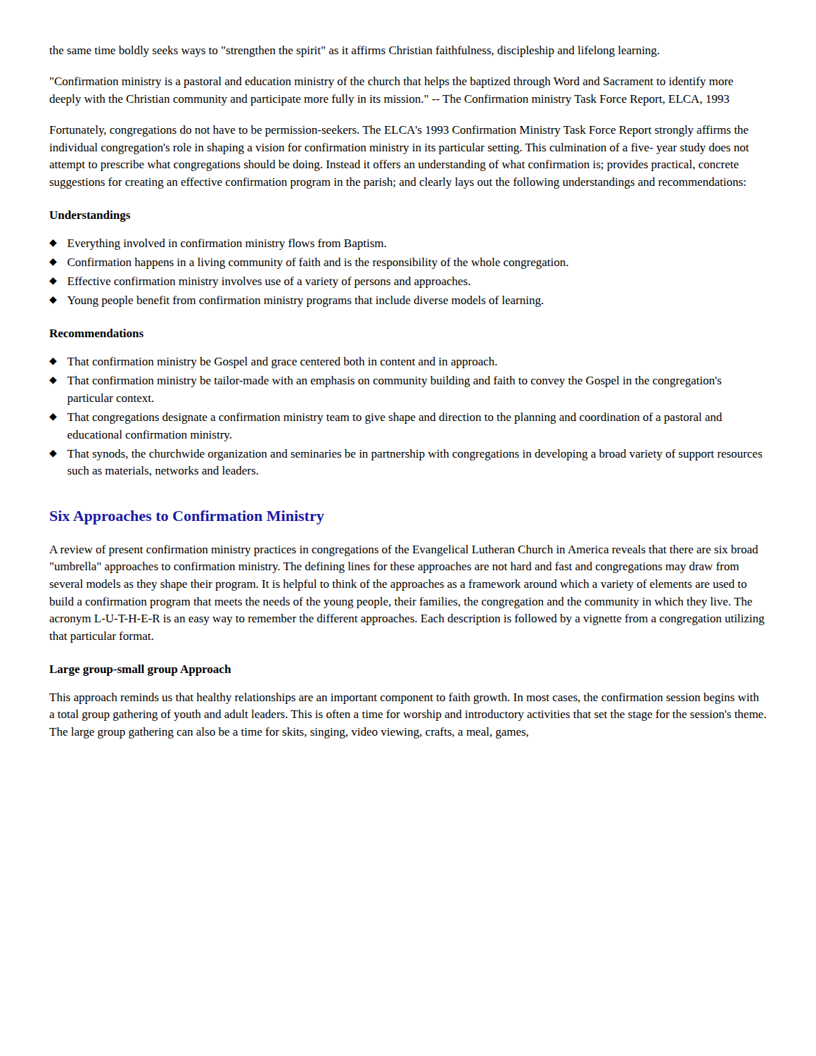the same time boldly seeks ways to "strengthen the spirit" as it affirms Christian faithfulness, discipleship and lifelong learning.
"Confirmation ministry is a pastoral and education ministry of the church that helps the baptized through Word and Sacrament to identify more deeply with the Christian community and participate more fully in its mission." -- The Confirmation ministry Task Force Report, ELCA, 1993
Fortunately, congregations do not have to be permission-seekers. The ELCA's 1993 Confirmation Ministry Task Force Report strongly affirms the individual congregation's role in shaping a vision for confirmation ministry in its particular setting. This culmination of a five- year study does not attempt to prescribe what congregations should be doing. Instead it offers an understanding of what confirmation is; provides practical, concrete suggestions for creating an effective confirmation program in the parish; and clearly lays out the following understandings and recommendations:
Understandings
Everything involved in confirmation ministry flows from Baptism.
Confirmation happens in a living community of faith and is the responsibility of the whole congregation.
Effective confirmation ministry involves use of a variety of persons and approaches.
Young people benefit from confirmation ministry programs that include diverse models of learning.
Recommendations
That confirmation ministry be Gospel and grace centered both in content and in approach.
That confirmation ministry be tailor-made with an emphasis on community building and faith to convey the Gospel in the congregation's particular context.
That congregations designate a confirmation ministry team to give shape and direction to the planning and coordination of a pastoral and educational confirmation ministry.
That synods, the churchwide organization and seminaries be in partnership with congregations in developing a broad variety of support resources such as materials, networks and leaders.
Six Approaches to Confirmation Ministry
A review of present confirmation ministry practices in congregations of the Evangelical Lutheran Church in America reveals that there are six broad "umbrella" approaches to confirmation ministry. The defining lines for these approaches are not hard and fast and congregations may draw from several models as they shape their program. It is helpful to think of the approaches as a framework around which a variety of elements are used to build a confirmation program that meets the needs of the young people, their families, the congregation and the community in which they live. The acronym L-U-T-H-E-R is an easy way to remember the different approaches. Each description is followed by a vignette from a congregation utilizing that particular format.
Large group-small group Approach
This approach reminds us that healthy relationships are an important component to faith growth. In most cases, the confirmation session begins with a total group gathering of youth and adult leaders. This is often a time for worship and introductory activities that set the stage for the session's theme. The large group gathering can also be a time for skits, singing, video viewing, crafts, a meal, games,